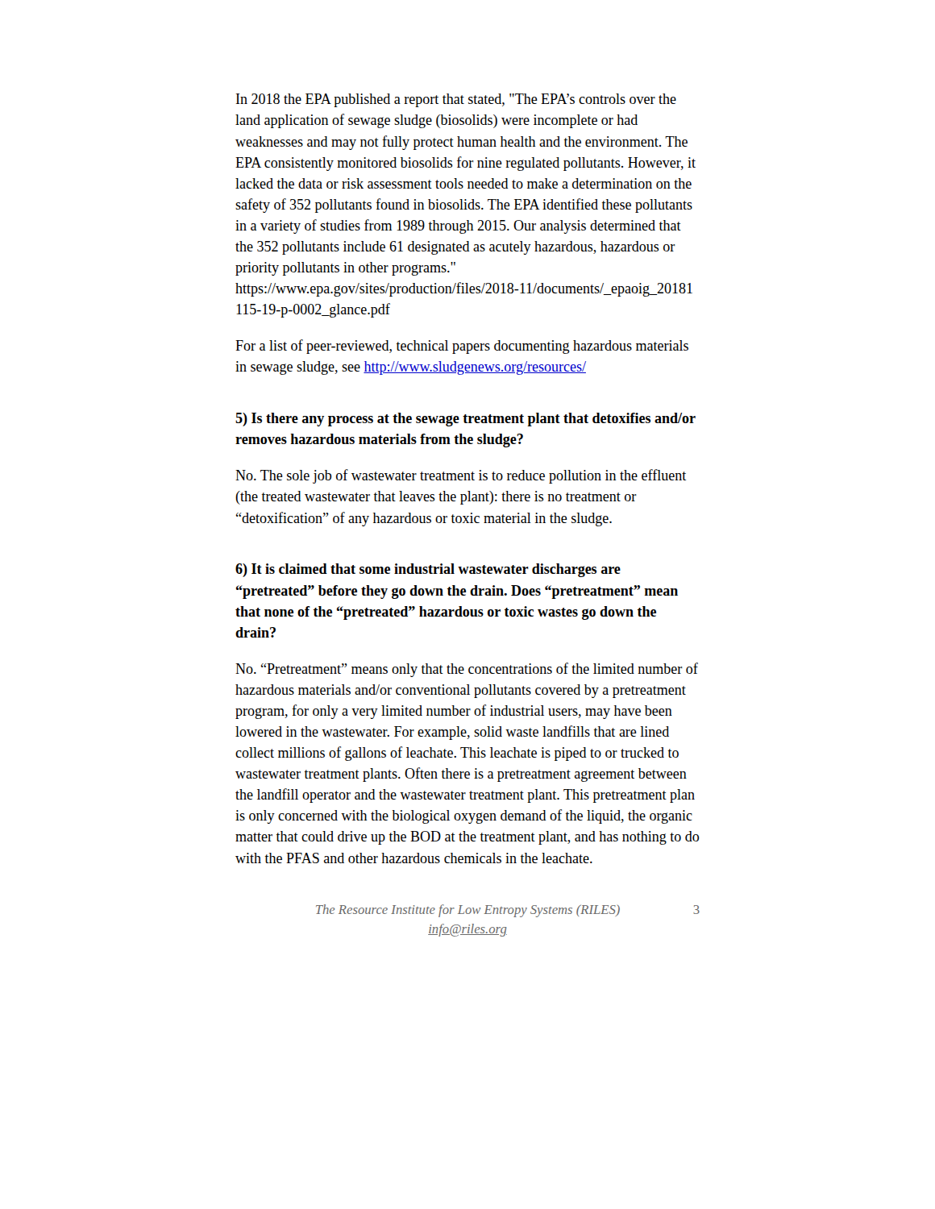In 2018 the EPA published a report that stated, "The EPA’s controls over the land application of sewage sludge (biosolids) were incomplete or had weaknesses and may not fully protect human health and the environment. The EPA consistently monitored biosolids for nine regulated pollutants. However, it lacked the data or risk assessment tools needed to make a determination on the safety of 352 pollutants found in biosolids. The EPA identified these pollutants in a variety of studies from 1989 through 2015. Our analysis determined that the 352 pollutants include 61 designated as acutely hazardous, hazardous or priority pollutants in other programs."
https://www.epa.gov/sites/production/files/2018-11/documents/_epaoig_20181115-19-p-0002_glance.pdf
For a list of peer-reviewed, technical papers documenting hazardous materials in sewage sludge, see http://www.sludgenews.org/resources/
5) Is there any process at the sewage treatment plant that detoxifies and/or removes hazardous materials from the sludge?
No. The sole job of wastewater treatment is to reduce pollution in the effluent (the treated wastewater that leaves the plant): there is no treatment or “detoxification” of any hazardous or toxic material in the sludge.
6) It is claimed that some industrial wastewater discharges are “pretreated” before they go down the drain. Does “pretreatment” mean that none of the “pretreated” hazardous or toxic wastes go down the drain?
No. “Pretreatment” means only that the concentrations of the limited number of hazardous materials and/or conventional pollutants covered by a pretreatment program, for only a very limited number of industrial users, may have been lowered in the wastewater. For example, solid waste landfills that are lined collect millions of gallons of leachate. This leachate is piped to or trucked to wastewater treatment plants. Often there is a pretreatment agreement between the landfill operator and the wastewater treatment plant. This pretreatment plan is only concerned with the biological oxygen demand of the liquid, the organic matter that could drive up the BOD at the treatment plant, and has nothing to do with the PFAS and other hazardous chemicals in the leachate.
The Resource Institute for Low Entropy Systems (RILES) info@riles.org 3